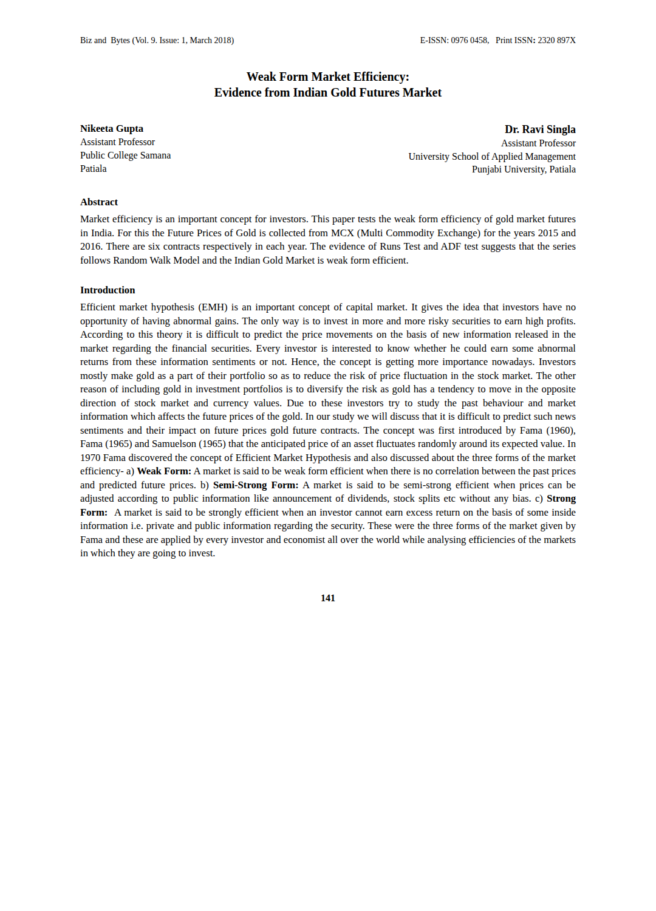Biz and Bytes (Vol. 9. Issue: 1, March 2018) E-ISSN: 0976 0458, Print ISSN: 2320 897X
Weak Form Market Efficiency:
Evidence from Indian Gold Futures Market
Nikeeta Gupta
Assistant Professor
Public College Samana
Patiala
Dr. Ravi Singla
Assistant Professor
University School of Applied Management
Punjabi University, Patiala
Abstract
Market efficiency is an important concept for investors. This paper tests the weak form efficiency of gold market futures in India. For this the Future Prices of Gold is collected from MCX (Multi Commodity Exchange) for the years 2015 and 2016. There are six contracts respectively in each year. The evidence of Runs Test and ADF test suggests that the series follows Random Walk Model and the Indian Gold Market is weak form efficient.
Introduction
Efficient market hypothesis (EMH) is an important concept of capital market. It gives the idea that investors have no opportunity of having abnormal gains. The only way is to invest in more and more risky securities to earn high profits. According to this theory it is difficult to predict the price movements on the basis of new information released in the market regarding the financial securities. Every investor is interested to know whether he could earn some abnormal returns from these information sentiments or not. Hence, the concept is getting more importance nowadays. Investors mostly make gold as a part of their portfolio so as to reduce the risk of price fluctuation in the stock market. The other reason of including gold in investment portfolios is to diversify the risk as gold has a tendency to move in the opposite direction of stock market and currency values. Due to these investors try to study the past behaviour and market information which affects the future prices of the gold. In our study we will discuss that it is difficult to predict such news sentiments and their impact on future prices gold future contracts. The concept was first introduced by Fama (1960), Fama (1965) and Samuelson (1965) that the anticipated price of an asset fluctuates randomly around its expected value. In 1970 Fama discovered the concept of Efficient Market Hypothesis and also discussed about the three forms of the market efficiency- a) Weak Form: A market is said to be weak form efficient when there is no correlation between the past prices and predicted future prices. b) Semi-Strong Form: A market is said to be semi-strong efficient when prices can be adjusted according to public information like announcement of dividends, stock splits etc without any bias. c) Strong Form: A market is said to be strongly efficient when an investor cannot earn excess return on the basis of some inside information i.e. private and public information regarding the security. These were the three forms of the market given by Fama and these are applied by every investor and economist all over the world while analysing efficiencies of the markets in which they are going to invest.
141